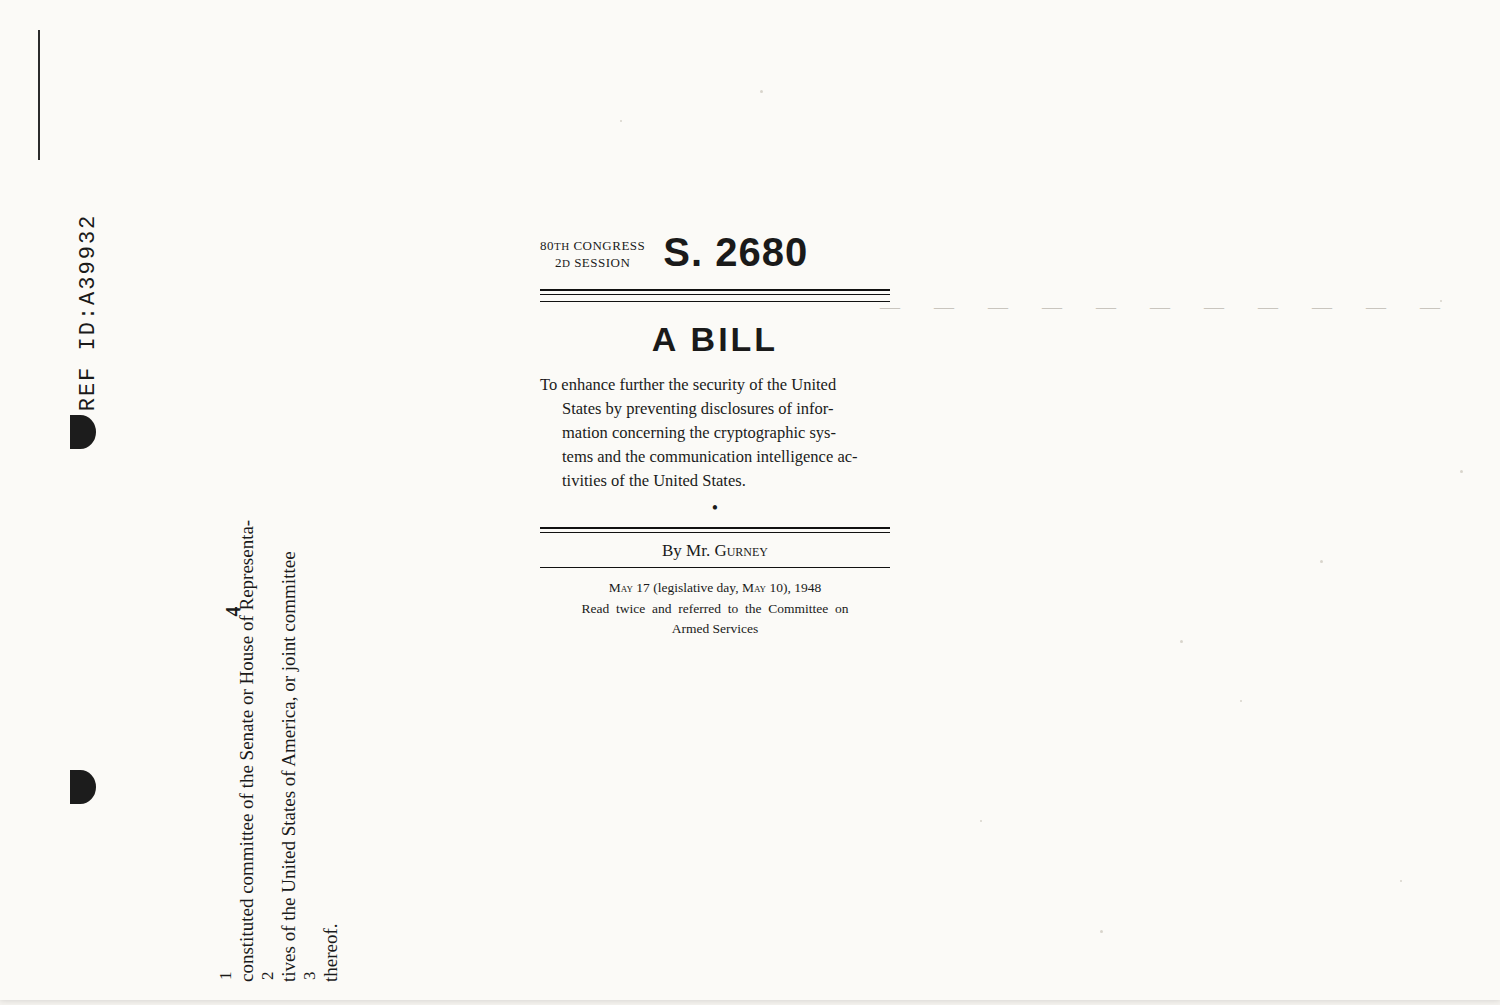REF ID:A39932
constituted committee of the Senate or House of Representa-
1
tives of the United States of America, or joint committee
2
thereof.
3
4
——— ——— ——— ——
80TH CONGRESS
2D SESSION
S. 2680
A BILL
To enhance further the security of the United
States by preventing disclosures of infor-
mation concerning the cryptographic sys-
tems and the communication intelligence ac-
tivities of the United States.
•
By Mr. Gurney
May 17 (legislative day, May 10), 1948
Read twice and referred to the Committee on
Armed Services